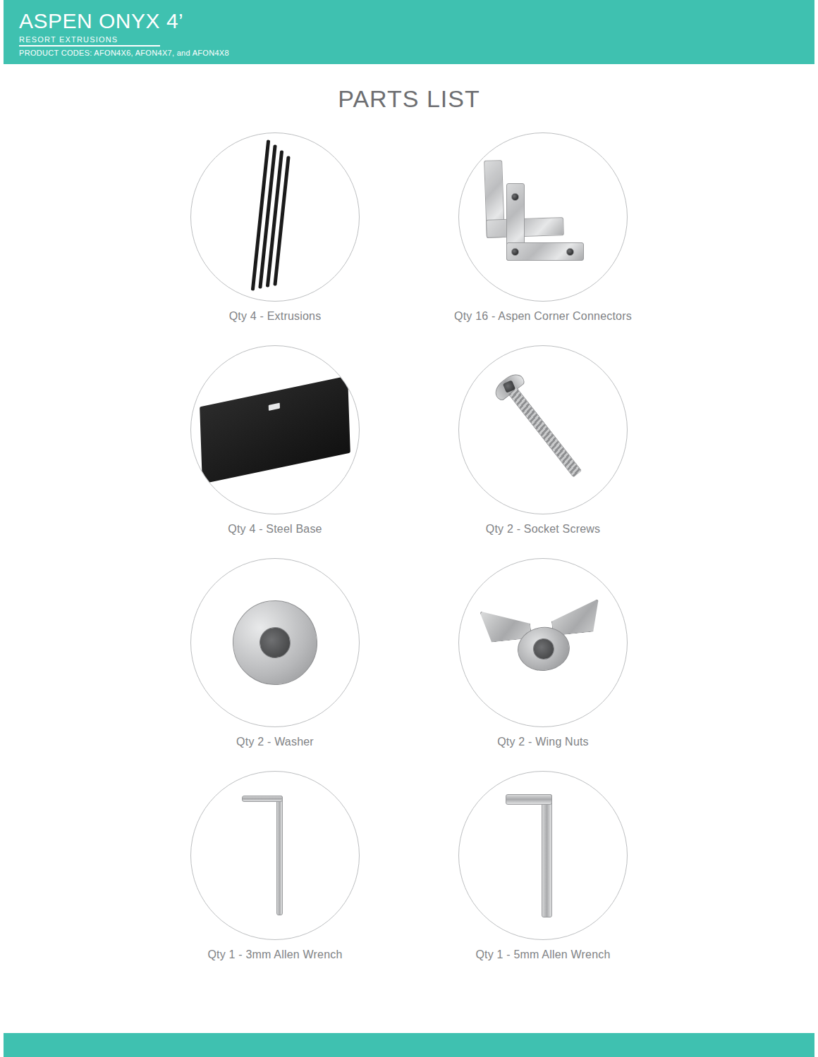ASPEN ONYX 4’
RESORT EXTRUSIONS
PRODUCT CODES: AFON4X6, AFON4X7, and AFON4X8
PARTS LIST
Qty 4 - Extrusions
Qty 16 - Aspen Corner Connectors
Qty 4 - Steel Base
Qty 2 - Socket Screws
Qty 2 - Washer
Qty 2 - Wing Nuts
Qty 1 - 3mm Allen Wrench
Qty 1 - 5mm Allen Wrench